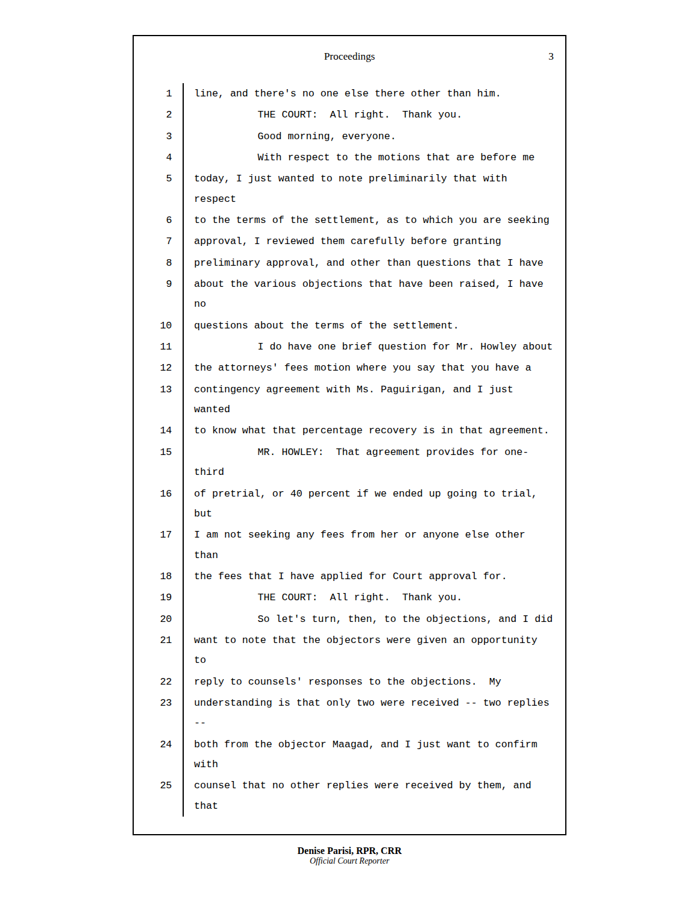Proceedings 3
| 1 | line, and there's no one else there other than him. |
| 2 | THE COURT: All right. Thank you. |
| 3 | Good morning, everyone. |
| 4 | With respect to the motions that are before me |
| 5 | today, I just wanted to note preliminarily that with respect |
| 6 | to the terms of the settlement, as to which you are seeking |
| 7 | approval, I reviewed them carefully before granting |
| 8 | preliminary approval, and other than questions that I have |
| 9 | about the various objections that have been raised, I have no |
| 10 | questions about the terms of the settlement. |
| 11 | I do have one brief question for Mr. Howley about |
| 12 | the attorneys' fees motion where you say that you have a |
| 13 | contingency agreement with Ms. Paguirigan, and I just wanted |
| 14 | to know what that percentage recovery is in that agreement. |
| 15 | MR. HOWLEY: That agreement provides for one-third |
| 16 | of pretrial, or 40 percent if we ended up going to trial, but |
| 17 | I am not seeking any fees from her or anyone else other than |
| 18 | the fees that I have applied for Court approval for. |
| 19 | THE COURT: All right. Thank you. |
| 20 | So let's turn, then, to the objections, and I did |
| 21 | want to note that the objectors were given an opportunity to |
| 22 | reply to counsels' responses to the objections. My |
| 23 | understanding is that only two were received -- two replies -- |
| 24 | both from the objector Maagad, and I just want to confirm with |
| 25 | counsel that no other replies were received by them, and that |
Denise Parisi, RPR, CRR
Official Court Reporter